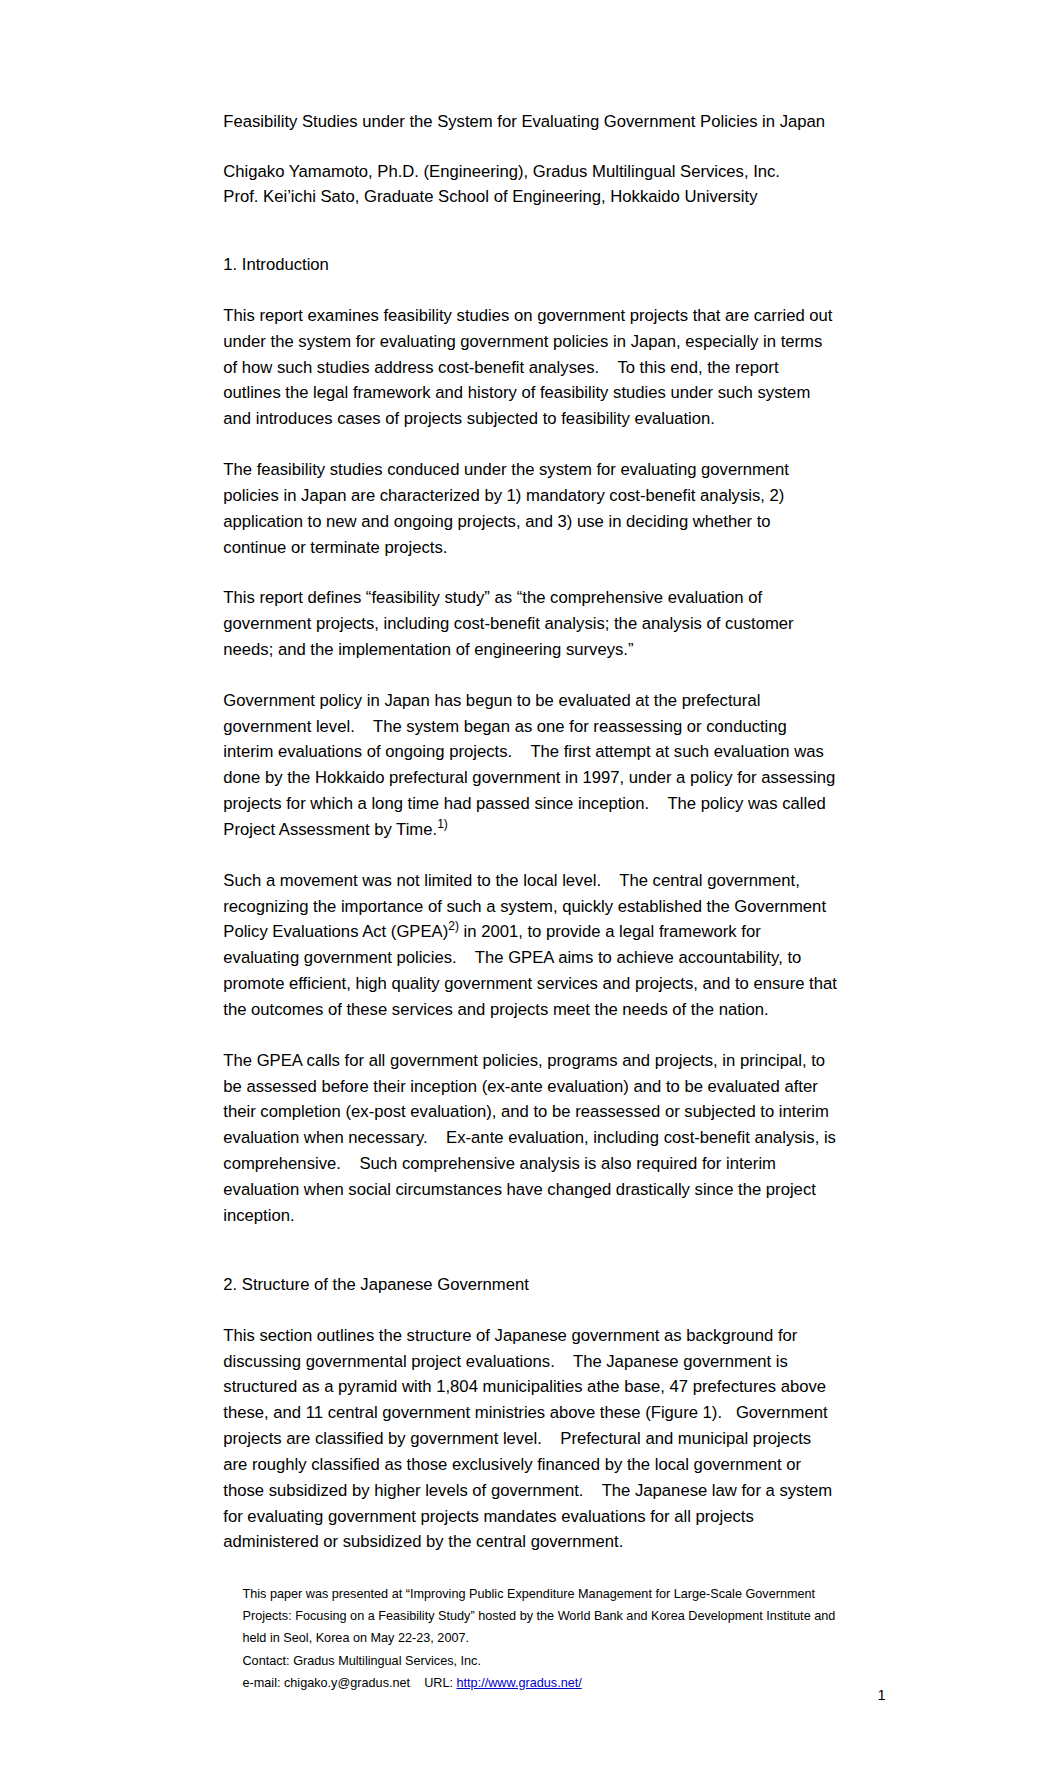Feasibility Studies under the System for Evaluating Government Policies in Japan
Chigako Yamamoto, Ph.D. (Engineering), Gradus Multilingual Services, Inc.
Prof. Kei’ichi Sato, Graduate School of Engineering, Hokkaido University
1. Introduction
This report examines feasibility studies on government projects that are carried out under the system for evaluating government policies in Japan, especially in terms of how such studies address cost-benefit analyses. To this end, the report outlines the legal framework and history of feasibility studies under such system and introduces cases of projects subjected to feasibility evaluation.
The feasibility studies conduced under the system for evaluating government policies in Japan are characterized by 1) mandatory cost-benefit analysis, 2) application to new and ongoing projects, and 3) use in deciding whether to continue or terminate projects.
This report defines “feasibility study” as “the comprehensive evaluation of government projects, including cost-benefit analysis; the analysis of customer needs; and the implementation of engineering surveys.”
Government policy in Japan has begun to be evaluated at the prefectural government level. The system began as one for reassessing or conducting interim evaluations of ongoing projects. The first attempt at such evaluation was done by the Hokkaido prefectural government in 1997, under a policy for assessing projects for which a long time had passed since inception. The policy was called Project Assessment by Time.1)
Such a movement was not limited to the local level. The central government, recognizing the importance of such a system, quickly established the Government Policy Evaluations Act (GPEA)2) in 2001, to provide a legal framework for evaluating government policies. The GPEA aims to achieve accountability, to promote efficient, high quality government services and projects, and to ensure that the outcomes of these services and projects meet the needs of the nation.
The GPEA calls for all government policies, programs and projects, in principal, to be assessed before their inception (ex-ante evaluation) and to be evaluated after their completion (ex-post evaluation), and to be reassessed or subjected to interim evaluation when necessary. Ex-ante evaluation, including cost-benefit analysis, is comprehensive. Such comprehensive analysis is also required for interim evaluation when social circumstances have changed drastically since the project inception.
2. Structure of the Japanese Government
This section outlines the structure of Japanese government as background for discussing governmental project evaluations. The Japanese government is structured as a pyramid with 1,804 municipalities athe base, 47 prefectures above these, and 11 central government ministries above these (Figure 1). Government projects are classified by government level. Prefectural and municipal projects are roughly classified as those exclusively financed by the local government or those subsidized by higher levels of government. The Japanese law for a system for evaluating government projects mandates evaluations for all projects administered or subsidized by the central government.
This paper was presented at “Improving Public Expenditure Management for Large-Scale Government Projects: Focusing on a Feasibility Study” hosted by the World Bank and Korea Development Institute and held in Seol, Korea on May 22-23, 2007.
Contact: Gradus Multilingual Services, Inc.
e-mail: chigako.y@gradus.net URL: http://www.gradus.net/
1